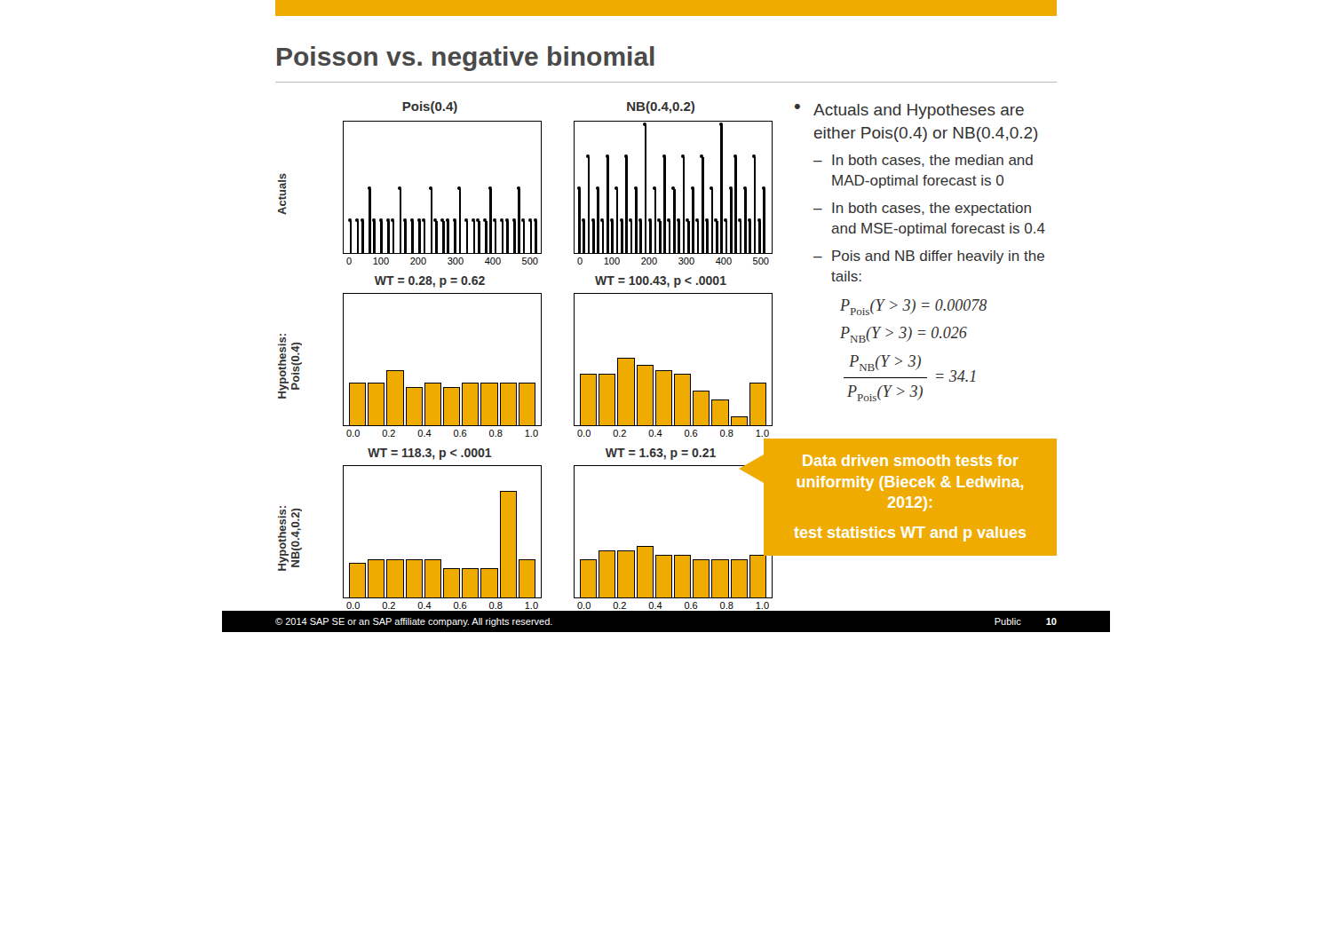Poisson vs. negative binomial
Pois(0.4)
NB(0.4,0.2)
Actuals
6420
0100200300400500
6420
0100200300400500
WT = 0.28, p = 0.62
WT = 100.43, p < .0001
Hypothesis:
Pois(0.4)
3.02.01.00.0
0.00.20.40.60.81.0
3.02.01.00.0
0.00.20.40.60.81.0
WT = 118.3, p < .0001
WT = 1.63, p = 0.21
Hypothesis:
NB(0.4,0.2)
3.02.01.00.0
0.00.20.40.60.81.0
3.02.01.00.0
0.00.20.40.60.81.0
Actuals and Hypotheses are either Pois(0.4) or NB(0.4,0.2)
In both cases, the median and MAD-optimal forecast is 0
In both cases, the expectation and MSE-optimal forecast is 0.4
Pois and NB differ heavily in the tails:
PPois(Y > 3) = 0.00078
PNB(Y > 3) = 0.026
PNB(Y > 3) PPois(Y > 3) = 34.1
Data driven smooth tests for uniformity (Biecek & Ledwina, 2012):
test statistics WT and p values
© 2014 SAP SE or an SAP affiliate company. All rights reserved.
Public 10